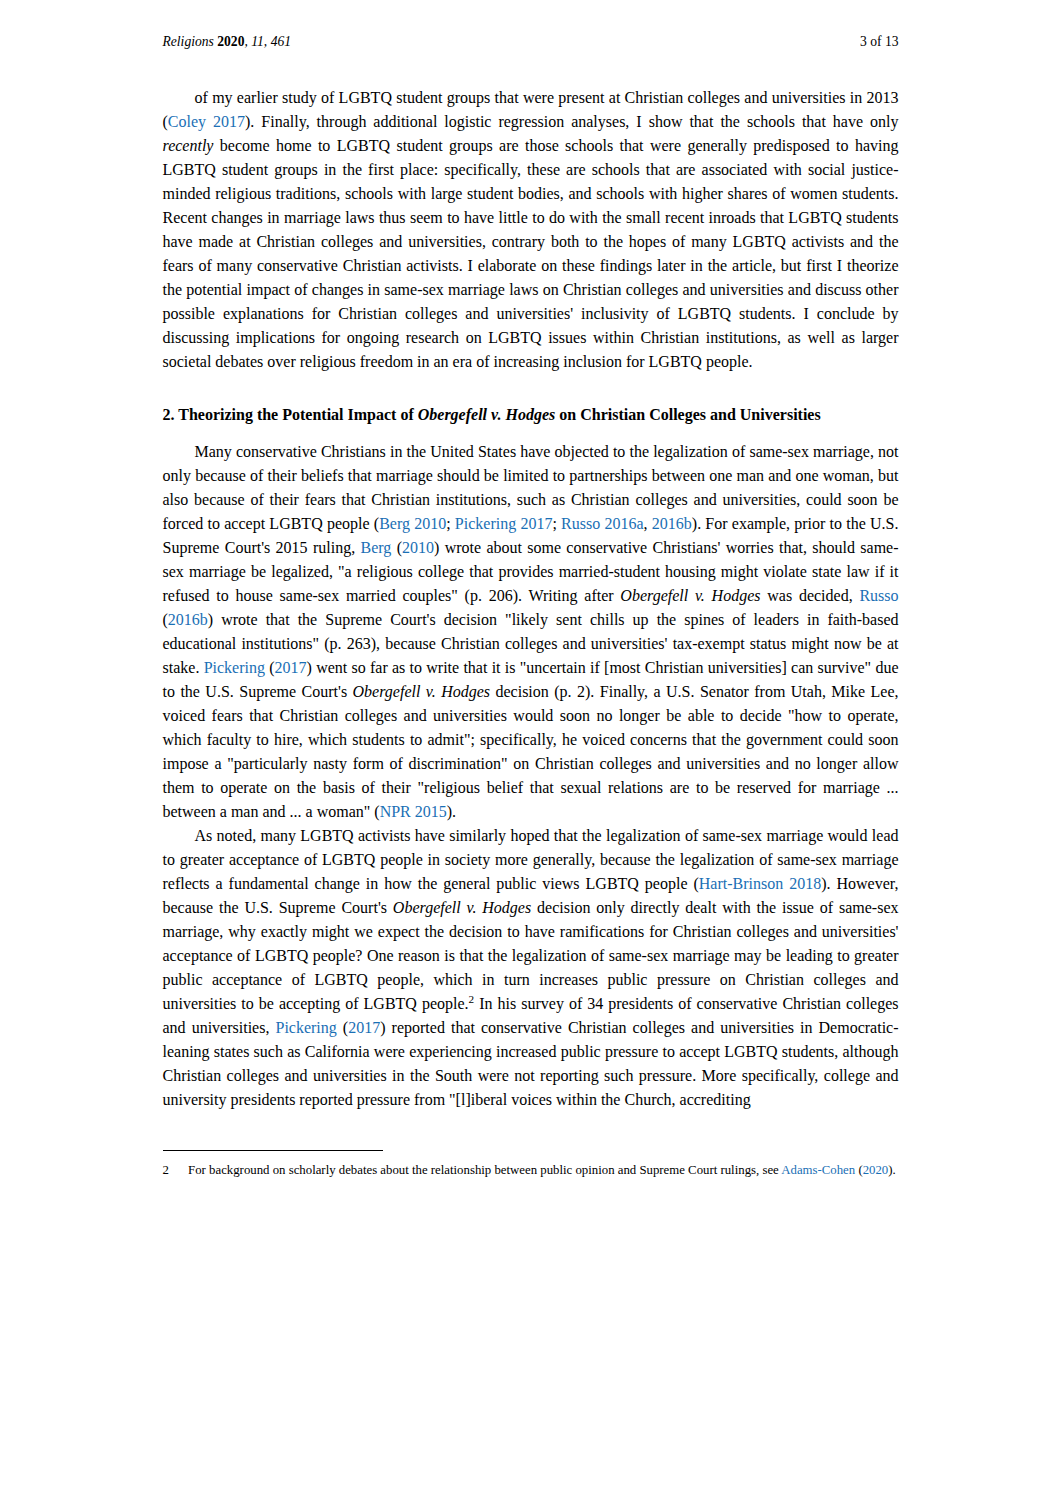Religions 2020, 11, 461 3 of 13
of my earlier study of LGBTQ student groups that were present at Christian colleges and universities in 2013 (Coley 2017). Finally, through additional logistic regression analyses, I show that the schools that have only recently become home to LGBTQ student groups are those schools that were generally predisposed to having LGBTQ student groups in the first place: specifically, these are schools that are associated with social justice-minded religious traditions, schools with large student bodies, and schools with higher shares of women students. Recent changes in marriage laws thus seem to have little to do with the small recent inroads that LGBTQ students have made at Christian colleges and universities, contrary both to the hopes of many LGBTQ activists and the fears of many conservative Christian activists. I elaborate on these findings later in the article, but first I theorize the potential impact of changes in same-sex marriage laws on Christian colleges and universities and discuss other possible explanations for Christian colleges and universities' inclusivity of LGBTQ students. I conclude by discussing implications for ongoing research on LGBTQ issues within Christian institutions, as well as larger societal debates over religious freedom in an era of increasing inclusion for LGBTQ people.
2. Theorizing the Potential Impact of Obergefell v. Hodges on Christian Colleges and Universities
Many conservative Christians in the United States have objected to the legalization of same-sex marriage, not only because of their beliefs that marriage should be limited to partnerships between one man and one woman, but also because of their fears that Christian institutions, such as Christian colleges and universities, could soon be forced to accept LGBTQ people (Berg 2010; Pickering 2017; Russo 2016a, 2016b). For example, prior to the U.S. Supreme Court's 2015 ruling, Berg (2010) wrote about some conservative Christians' worries that, should same-sex marriage be legalized, "a religious college that provides married-student housing might violate state law if it refused to house same-sex married couples" (p. 206). Writing after Obergefell v. Hodges was decided, Russo (2016b) wrote that the Supreme Court's decision "likely sent chills up the spines of leaders in faith-based educational institutions" (p. 263), because Christian colleges and universities' tax-exempt status might now be at stake. Pickering (2017) went so far as to write that it is "uncertain if [most Christian universities] can survive" due to the U.S. Supreme Court's Obergefell v. Hodges decision (p. 2). Finally, a U.S. Senator from Utah, Mike Lee, voiced fears that Christian colleges and universities would soon no longer be able to decide "how to operate, which faculty to hire, which students to admit"; specifically, he voiced concerns that the government could soon impose a "particularly nasty form of discrimination" on Christian colleges and universities and no longer allow them to operate on the basis of their "religious belief that sexual relations are to be reserved for marriage ... between a man and ... a woman" (NPR 2015).
As noted, many LGBTQ activists have similarly hoped that the legalization of same-sex marriage would lead to greater acceptance of LGBTQ people in society more generally, because the legalization of same-sex marriage reflects a fundamental change in how the general public views LGBTQ people (Hart-Brinson 2018). However, because the U.S. Supreme Court's Obergefell v. Hodges decision only directly dealt with the issue of same-sex marriage, why exactly might we expect the decision to have ramifications for Christian colleges and universities' acceptance of LGBTQ people? One reason is that the legalization of same-sex marriage may be leading to greater public acceptance of LGBTQ people, which in turn increases public pressure on Christian colleges and universities to be accepting of LGBTQ people.2 In his survey of 34 presidents of conservative Christian colleges and universities, Pickering (2017) reported that conservative Christian colleges and universities in Democratic-leaning states such as California were experiencing increased public pressure to accept LGBTQ students, although Christian colleges and universities in the South were not reporting such pressure. More specifically, college and university presidents reported pressure from "[l]iberal voices within the Church, accrediting
2 For background on scholarly debates about the relationship between public opinion and Supreme Court rulings, see Adams-Cohen (2020).